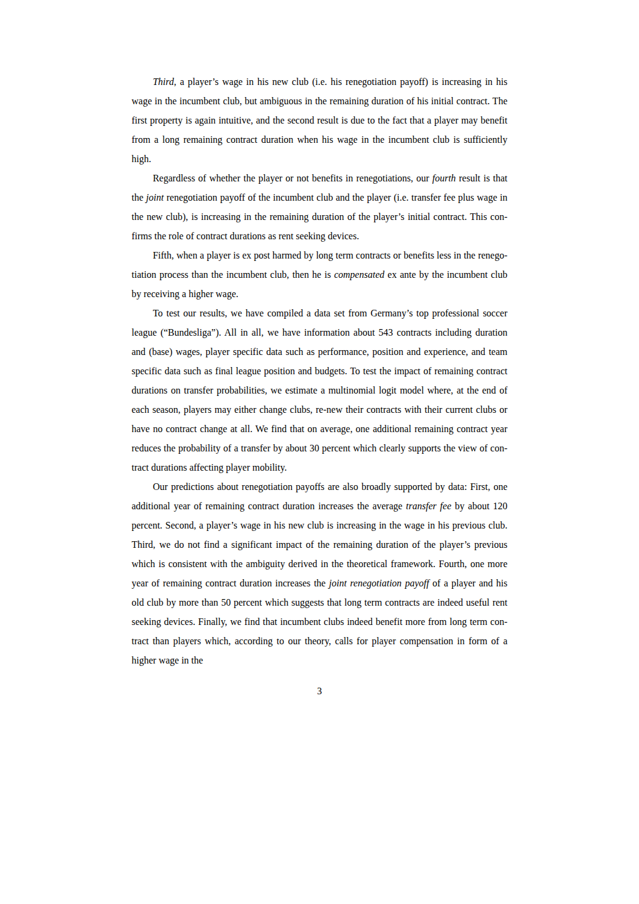Third, a player’s wage in his new club (i.e. his renegotiation payoff) is increasing in his wage in the incumbent club, but ambiguous in the remaining duration of his initial contract. The first property is again intuitive, and the second result is due to the fact that a player may benefit from a long remaining contract duration when his wage in the incumbent club is sufficiently high.
Regardless of whether the player or not benefits in renegotiations, our fourth result is that the joint renegotiation payoff of the incumbent club and the player (i.e. transfer fee plus wage in the new club), is increasing in the remaining duration of the player’s initial contract. This confirms the role of contract durations as rent seeking devices.
Fifth, when a player is ex post harmed by long term contracts or benefits less in the renegotiation process than the incumbent club, then he is compensated ex ante by the incumbent club by receiving a higher wage.
To test our results, we have compiled a data set from Germany’s top professional soccer league (“Bundesliga”). All in all, we have information about 543 contracts including duration and (base) wages, player specific data such as performance, position and experience, and team specific data such as final league position and budgets. To test the impact of remaining contract durations on transfer probabilities, we estimate a multinomial logit model where, at the end of each season, players may either change clubs, re-new their contracts with their current clubs or have no contract change at all. We find that on average, one additional remaining contract year reduces the probability of a transfer by about 30 percent which clearly supports the view of contract durations affecting player mobility.
Our predictions about renegotiation payoffs are also broadly supported by data: First, one additional year of remaining contract duration increases the average transfer fee by about 120 percent. Second, a player’s wage in his new club is increasing in the wage in his previous club. Third, we do not find a significant impact of the remaining duration of the player’s previous which is consistent with the ambiguity derived in the theoretical framework. Fourth, one more year of remaining contract duration increases the joint renegotiation payoff of a player and his old club by more than 50 percent which suggests that long term contracts are indeed useful rent seeking devices. Finally, we find that incumbent clubs indeed benefit more from long term contract than players which, according to our theory, calls for player compensation in form of a higher wage in the
3